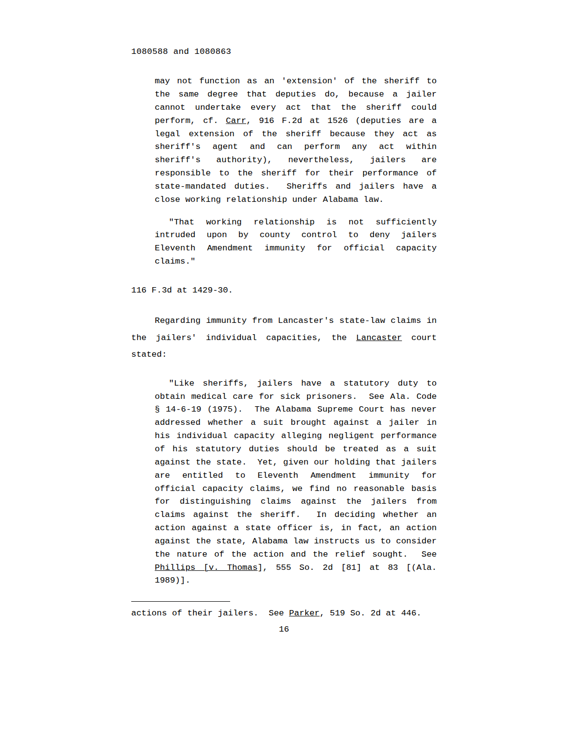1080588 and 1080863
may not function as an 'extension' of the sheriff to the same degree that deputies do, because a jailer cannot undertake every act that the sheriff could perform, cf. Carr, 916 F.2d at 1526 (deputies are a legal extension of the sheriff because they act as sheriff's agent and can perform any act within sheriff's authority), nevertheless, jailers are responsible to the sheriff for their performance of state-mandated duties. Sheriffs and jailers have a close working relationship under Alabama law.
"That working relationship is not sufficiently intruded upon by county control to deny jailers Eleventh Amendment immunity for official capacity claims."
116 F.3d at 1429-30.
Regarding immunity from Lancaster's state-law claims in the jailers' individual capacities, the Lancaster court stated:
"Like sheriffs, jailers have a statutory duty to obtain medical care for sick prisoners. See Ala. Code § 14-6-19 (1975). The Alabama Supreme Court has never addressed whether a suit brought against a jailer in his individual capacity alleging negligent performance of his statutory duties should be treated as a suit against the state. Yet, given our holding that jailers are entitled to Eleventh Amendment immunity for official capacity claims, we find no reasonable basis for distinguishing claims against the jailers from claims against the sheriff. In deciding whether an action against a state officer is, in fact, an action against the state, Alabama law instructs us to consider the nature of the action and the relief sought. See Phillips [v. Thomas], 555 So. 2d [81] at 83 [(Ala. 1989)].
actions of their jailers. See Parker, 519 So. 2d at 446.
16